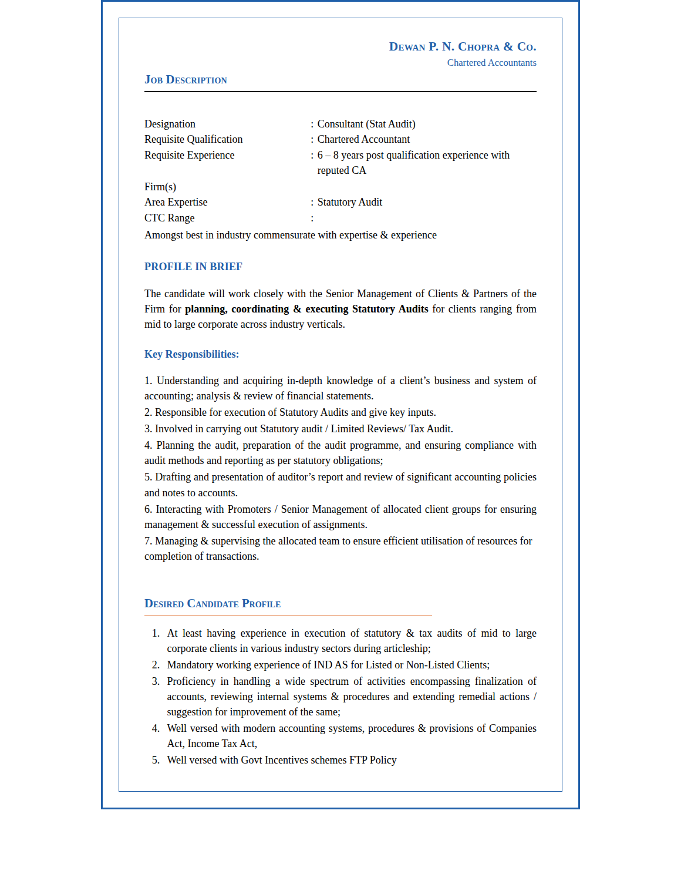Dewan P. N. Chopra & Co.
Chartered Accountants
Job Description
| Designation | : | Consultant (Stat Audit) |
| Requisite Qualification | : | Chartered Accountant |
| Requisite Experience | : | 6 – 8 years post qualification experience with reputed CA |
Firm(s)
| Area Expertise | : | Statutory Audit |
| CTC Range | : | |
Amongst best in industry commensurate with expertise & experience
PROFILE IN BRIEF
The candidate will work closely with the Senior Management of Clients & Partners of the Firm for planning, coordinating & executing Statutory Audits for clients ranging from mid to large corporate across industry verticals.
Key Responsibilities:
1. Understanding and acquiring in-depth knowledge of a client’s business and system of accounting; analysis & review of financial statements.
2. Responsible for execution of Statutory Audits and give key inputs.
3. Involved in carrying out Statutory audit / Limited Reviews/ Tax Audit.
4. Planning the audit, preparation of the audit programme, and ensuring compliance with audit methods and reporting as per statutory obligations;
5. Drafting and presentation of auditor’s report and review of significant accounting policies and notes to accounts.
6. Interacting with Promoters / Senior Management of allocated client groups for ensuring management & successful execution of assignments.
7. Managing & supervising the allocated team to ensure efficient utilisation of resources for
completion of transactions.
Desired Candidate Profile
At least having experience in execution of statutory & tax audits of mid to large corporate clients in various industry sectors during articleship;
Mandatory working experience of IND AS for Listed or Non-Listed Clients;
Proficiency in handling a wide spectrum of activities encompassing finalization of accounts, reviewing internal systems & procedures and extending remedial actions / suggestion for improvement of the same;
Well versed with modern accounting systems, procedures & provisions of Companies Act, Income Tax Act,
Well versed with Govt Incentives schemes FTP Policy